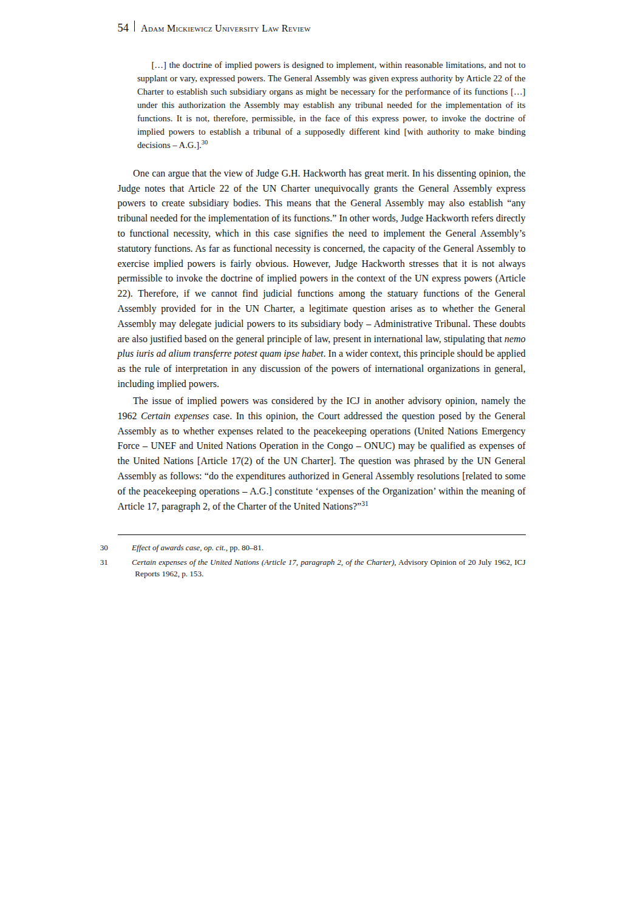54 Adam Mickiewicz University Law Review
[…] the doctrine of implied powers is designed to implement, within reasonable limitations, and not to supplant or vary, expressed powers. The General Assembly was given express authority by Article 22 of the Charter to establish such subsidiary organs as might be necessary for the performance of its functions […] under this authorization the Assembly may establish any tribunal needed for the implementation of its functions. It is not, therefore, permissible, in the face of this express power, to invoke the doctrine of implied powers to establish a tribunal of a supposedly different kind [with authority to make binding decisions – A.G.].30
One can argue that the view of Judge G.H. Hackworth has great merit. In his dissenting opinion, the Judge notes that Article 22 of the UN Charter unequivocally grants the General Assembly express powers to create subsidiary bodies. This means that the General Assembly may also establish “any tribunal needed for the implementation of its functions.” In other words, Judge Hackworth refers directly to functional necessity, which in this case signifies the need to implement the General Assembly’s statutory functions. As far as functional necessity is concerned, the capacity of the General Assembly to exercise implied powers is fairly obvious. However, Judge Hackworth stresses that it is not always permissible to invoke the doctrine of implied powers in the context of the UN express powers (Article 22). Therefore, if we cannot find judicial functions among the statuary functions of the General Assembly provided for in the UN Charter, a legitimate question arises as to whether the General Assembly may delegate judicial powers to its subsidiary body – Administrative Tribunal. These doubts are also justified based on the general principle of law, present in international law, stipulating that nemo plus iuris ad alium transferre potest quam ipse habet. In a wider context, this principle should be applied as the rule of interpretation in any discussion of the powers of international organizations in general, including implied powers.
The issue of implied powers was considered by the ICJ in another advisory opinion, namely the 1962 Certain expenses case. In this opinion, the Court addressed the question posed by the General Assembly as to whether expenses related to the peacekeeping operations (United Nations Emergency Force – UNEF and United Nations Operation in the Congo – ONUC) may be qualified as expenses of the United Nations [Article 17(2) of the UN Charter]. The question was phrased by the UN General Assembly as follows: “do the expenditures authorized in General Assembly resolutions [related to some of the peacekeeping operations – A.G.] constitute ‘expenses of the Organization’ within the meaning of Article 17, paragraph 2, of the Charter of the United Nations?”31
30 Effect of awards case, op. cit., pp. 80–81.
31 Certain expenses of the United Nations (Article 17, paragraph 2, of the Charter), Advisory Opinion of 20 July 1962, ICJ Reports 1962, p. 153.